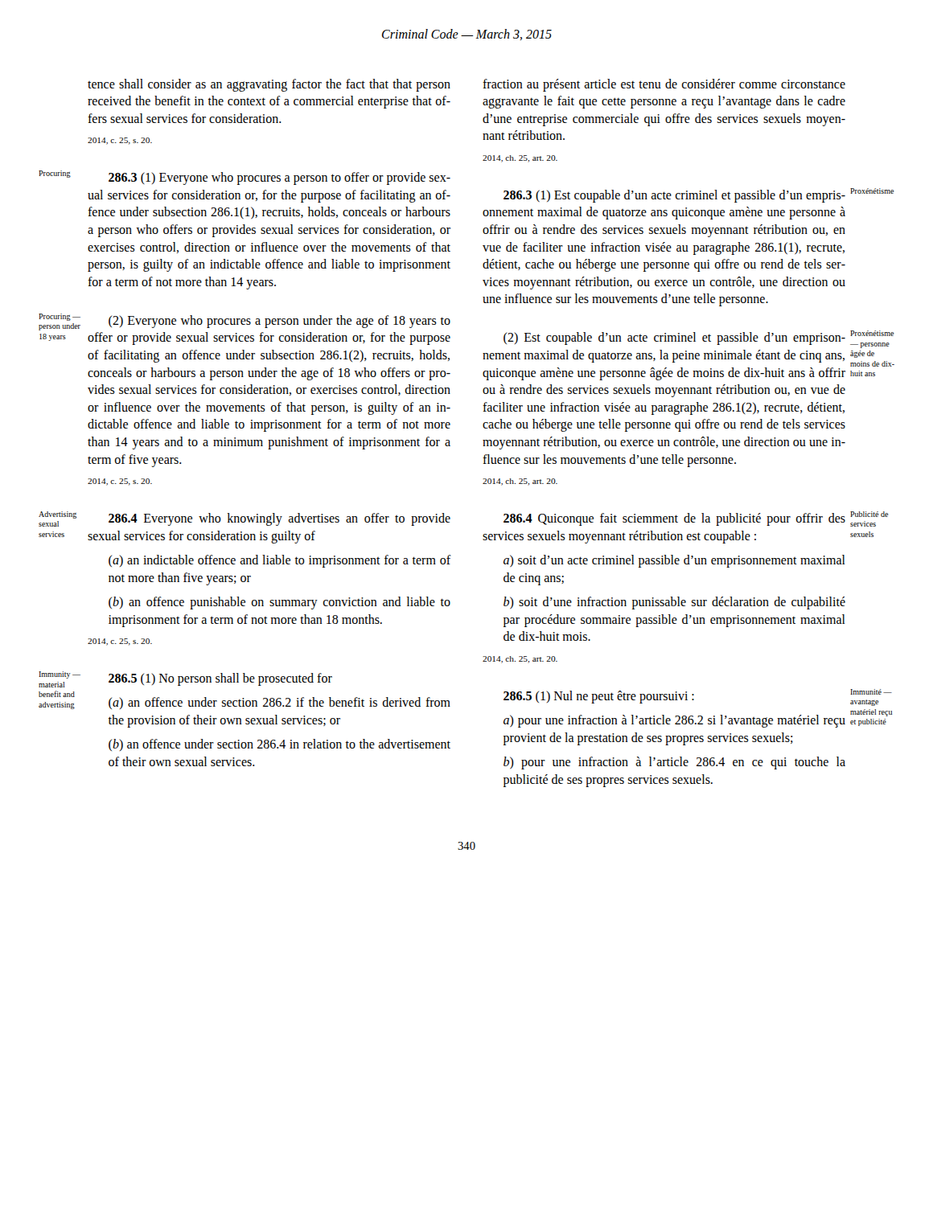Criminal Code — March 3, 2015
tence shall consider as an aggravating factor the fact that that person received the benefit in the context of a commercial enterprise that offers sexual services for consideration.
2014, c. 25, s. 20.
Procuring
286.3 (1) Everyone who procures a person to offer or provide sexual services for consideration or, for the purpose of facilitating an offence under subsection 286.1(1), recruits, holds, conceals or harbours a person who offers or provides sexual services for consideration, or exercises control, direction or influence over the movements of that person, is guilty of an indictable offence and liable to imprisonment for a term of not more than 14 years.
Procuring — person under 18 years
(2) Everyone who procures a person under the age of 18 years to offer or provide sexual services for consideration or, for the purpose of facilitating an offence under subsection 286.1(2), recruits, holds, conceals or harbours a person under the age of 18 who offers or provides sexual services for consideration, or exercises control, direction or influence over the movements of that person, is guilty of an indictable offence and liable to imprisonment for a term of not more than 14 years and to a minimum punishment of imprisonment for a term of five years.
2014, c. 25, s. 20.
Advertising sexual services
286.4 Everyone who knowingly advertises an offer to provide sexual services for consideration is guilty of
(a) an indictable offence and liable to imprisonment for a term of not more than five years; or
(b) an offence punishable on summary conviction and liable to imprisonment for a term of not more than 18 months.
2014, c. 25, s. 20.
Immunity — material benefit and advertising
286.5 (1) No person shall be prosecuted for
(a) an offence under section 286.2 if the benefit is derived from the provision of their own sexual services; or
(b) an offence under section 286.4 in relation to the advertisement of their own sexual services.
fraction au présent article est tenu de considérer comme circonstance aggravante le fait que cette personne a reçu l’avantage dans le cadre d’une entreprise commerciale qui offre des services sexuels moyennant rétribution.
2014, ch. 25, art. 20.
Proxénétisme
286.3 (1) Est coupable d’un acte criminel et passible d’un emprisonnement maximal de quatorze ans quiconque amène une personne à offrir ou à rendre des services sexuels moyennant rétribution ou, en vue de faciliter une infraction visée au paragraphe 286.1(1), recrute, détient, cache ou héberge une personne qui offre ou rend de tels services moyennant rétribution, ou exerce un contrôle, une direction ou une influence sur les mouvements d’une telle personne.
Proxénétisme — personne âgée de moins de dix-huit ans
(2) Est coupable d’un acte criminel et passible d’un emprisonnement maximal de quatorze ans, la peine minimale étant de cinq ans, quiconque amène une personne âgée de moins de dix-huit ans à offrir ou à rendre des services sexuels moyennant rétribution ou, en vue de faciliter une infraction visée au paragraphe 286.1(2), recrute, détient, cache ou héberge une telle personne qui offre ou rend de tels services moyennant rétribution, ou exerce un contrôle, une direction ou une influence sur les mouvements d’une telle personne.
2014, ch. 25, art. 20.
Publicité de services sexuels
286.4 Quiconque fait sciemment de la publicité pour offrir des services sexuels moyennant rétribution est coupable :
a) soit d’un acte criminel passible d’un emprisonnement maximal de cinq ans;
b) soit d’une infraction punissable sur déclaration de culpabilité par procédure sommaire passible d’un emprisonnement maximal de dix-huit mois.
2014, ch. 25, art. 20.
Immunité — avantage matériel reçu et publicité
286.5 (1) Nul ne peut être poursuivi :
a) pour une infraction à l’article 286.2 si l’avantage matériel reçu provient de la prestation de ses propres services sexuels;
b) pour une infraction à l’article 286.4 en ce qui touche la publicité de ses propres services sexuels.
340